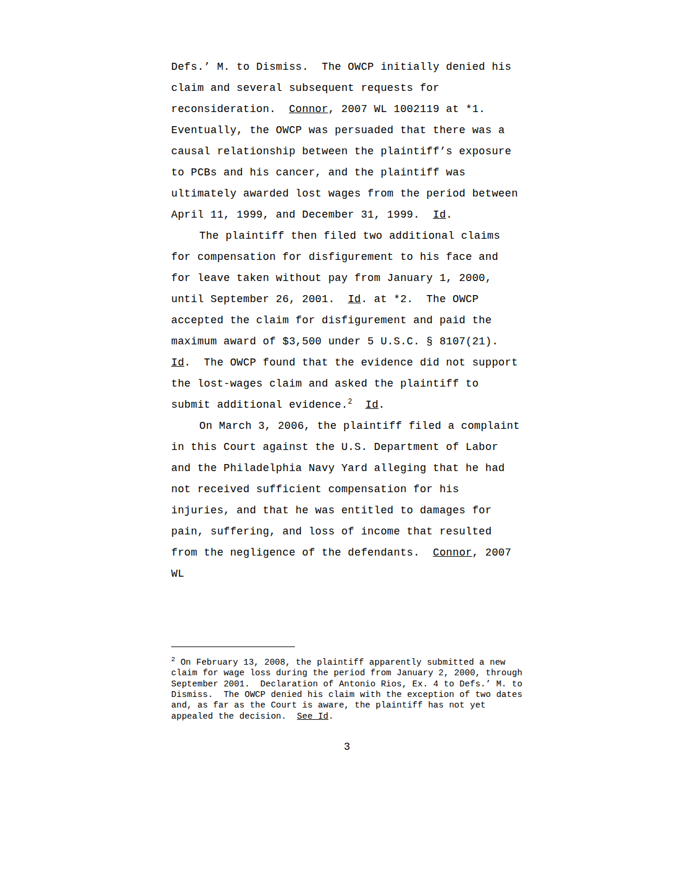Defs.’ M. to Dismiss. The OWCP initially denied his claim and several subsequent requests for reconsideration. Connor, 2007 WL 1002119 at *1. Eventually, the OWCP was persuaded that there was a causal relationship between the plaintiff’s exposure to PCBs and his cancer, and the plaintiff was ultimately awarded lost wages from the period between April 11, 1999, and December 31, 1999. Id.
The plaintiff then filed two additional claims for compensation for disfigurement to his face and for leave taken without pay from January 1, 2000, until September 26, 2001. Id. at *2. The OWCP accepted the claim for disfigurement and paid the maximum award of $3,500 under 5 U.S.C. § 8107(21). Id. The OWCP found that the evidence did not support the lost-wages claim and asked the plaintiff to submit additional evidence.2 Id.
On March 3, 2006, the plaintiff filed a complaint in this Court against the U.S. Department of Labor and the Philadelphia Navy Yard alleging that he had not received sufficient compensation for his injuries, and that he was entitled to damages for pain, suffering, and loss of income that resulted from the negligence of the defendants. Connor, 2007 WL
2 On February 13, 2008, the plaintiff apparently submitted a new claim for wage loss during the period from January 2, 2000, through September 2001. Declaration of Antonio Rios, Ex. 4 to Defs.’ M. to Dismiss. The OWCP denied his claim with the exception of two dates and, as far as the Court is aware, the plaintiff has not yet appealed the decision. See Id.
3